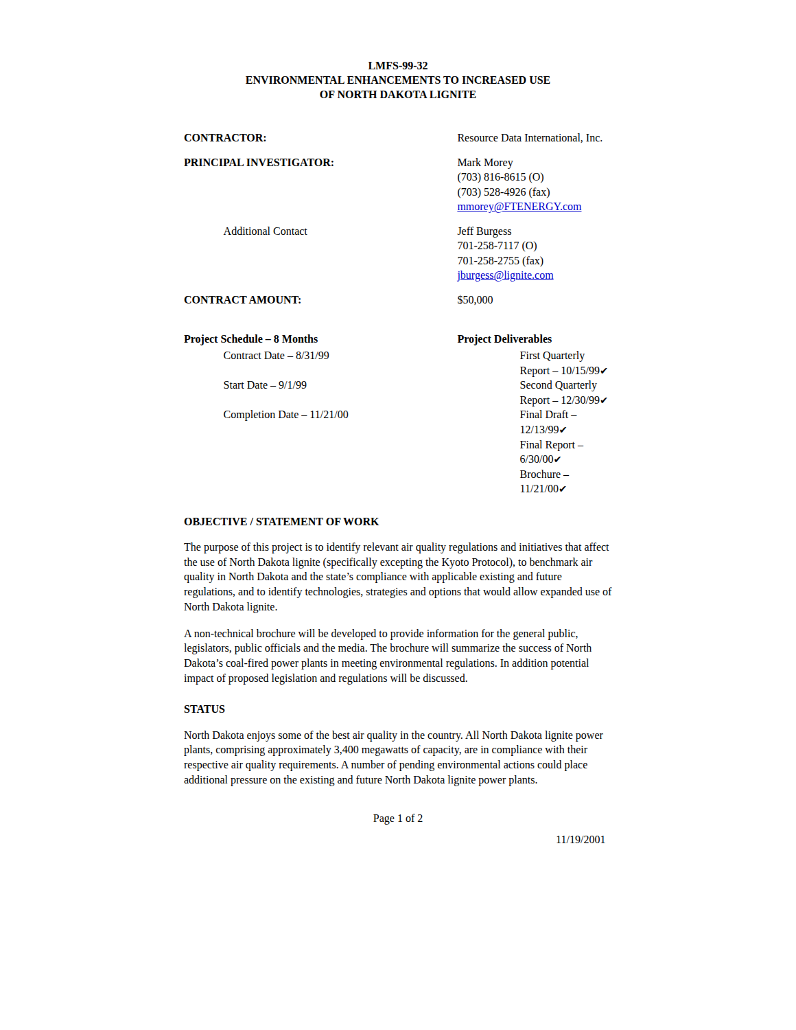LMFS-99-32 Environmental Enhancements to Increased Use of North Dakota Lignite
| CONTRACTOR: | Resource Data International, Inc. |
| PRINCIPAL INVESTIGATOR: | Mark Morey (703) 816-8615 (O) (703) 528-4926 (fax) mmorey@FTENERGY.com |
| Additional Contact | Jeff Burgess 701-258-7117 (O) 701-258-2755 (fax) jburgess@lignite.com |
| CONTRACT AMOUNT: | $50,000 |
| Project Schedule – 8 Months | Project Deliverables |
| Contract Date – 8/31/99 | First Quarterly Report – 10/15/99 ✔ |
| Start Date – 9/1/99 | Second Quarterly Report – 12/30/99 ✔ |
| Completion Date – 11/21/00 | Final Draft – 12/13/99 ✔ |
| | Final Report – 6/30/00 ✔ |
| | Brochure – 11/21/00 ✔ |
Objective / Statement of Work
The purpose of this project is to identify relevant air quality regulations and initiatives that affect the use of North Dakota lignite (specifically excepting the Kyoto Protocol), to benchmark air quality in North Dakota and the state’s compliance with applicable existing and future regulations, and to identify technologies, strategies and options that would allow expanded use of North Dakota lignite.
A non-technical brochure will be developed to provide information for the general public, legislators, public officials and the media. The brochure will summarize the success of North Dakota’s coal-fired power plants in meeting environmental regulations. In addition potential impact of proposed legislation and regulations will be discussed.
Status
North Dakota enjoys some of the best air quality in the country. All North Dakota lignite power plants, comprising approximately 3,400 megawatts of capacity, are in compliance with their respective air quality requirements. A number of pending environmental actions could place additional pressure on the existing and future North Dakota lignite power plants.
Page 1 of 2
11/19/2001